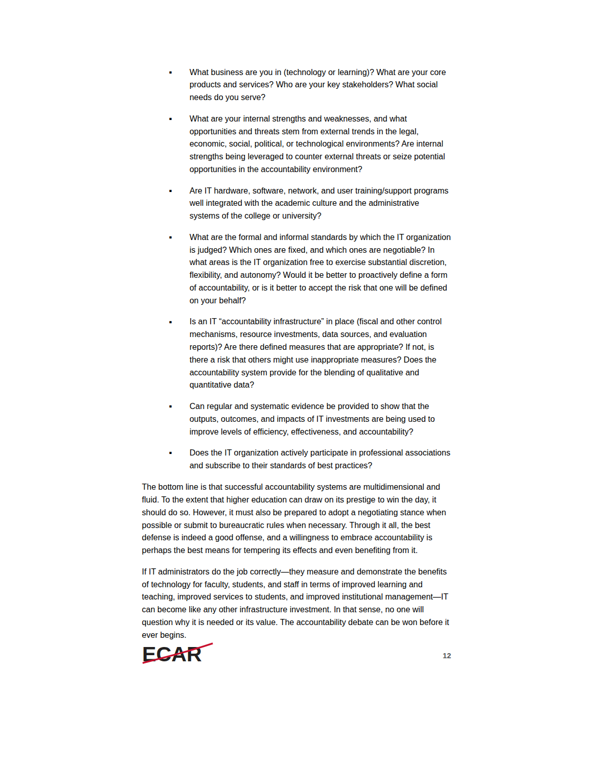What business are you in (technology or learning)? What are your core products and services? Who are your key stakeholders? What social needs do you serve?
What are your internal strengths and weaknesses, and what opportunities and threats stem from external trends in the legal, economic, social, political, or technological environments? Are internal strengths being leveraged to counter external threats or seize potential opportunities in the accountability environment?
Are IT hardware, software, network, and user training/support programs well integrated with the academic culture and the administrative systems of the college or university?
What are the formal and informal standards by which the IT organization is judged? Which ones are fixed, and which ones are negotiable? In what areas is the IT organization free to exercise substantial discretion, flexibility, and autonomy? Would it be better to proactively define a form of accountability, or is it better to accept the risk that one will be defined on your behalf?
Is an IT “accountability infrastructure” in place (fiscal and other control mechanisms, resource investments, data sources, and evaluation reports)? Are there defined measures that are appropriate? If not, is there a risk that others might use inappropriate measures? Does the accountability system provide for the blending of qualitative and quantitative data?
Can regular and systematic evidence be provided to show that the outputs, outcomes, and impacts of IT investments are being used to improve levels of efficiency, effectiveness, and accountability?
Does the IT organization actively participate in professional associations and subscribe to their standards of best practices?
The bottom line is that successful accountability systems are multidimensional and fluid. To the extent that higher education can draw on its prestige to win the day, it should do so. However, it must also be prepared to adopt a negotiating stance when possible or submit to bureaucratic rules when necessary. Through it all, the best defense is indeed a good offense, and a willingness to embrace accountability is perhaps the best means for tempering its effects and even benefiting from it.
If IT administrators do the job correctly—they measure and demonstrate the benefits of technology for faculty, students, and staff in terms of improved learning and teaching, improved services to students, and improved institutional management—IT can become like any other infrastructure investment. In that sense, no one will question why it is needed or its value. The accountability debate can be won before it ever begins.
ECAR
12